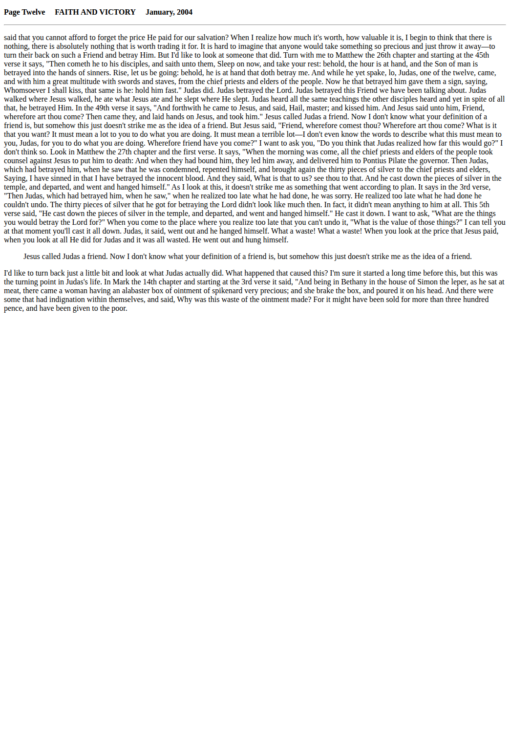Page Twelve FAITH AND VICTORY January, 2004
said that you cannot afford to forget the price He paid for our salvation? When I realize how much it's worth, how valuable it is, I begin to think that there is nothing, there is absolutely nothing that is worth trading it for. It is hard to imagine that anyone would take something so precious and just throw it away—to turn their back on such a Friend and betray Him. But I'd like to look at someone that did. Turn with me to Matthew the 26th chapter and starting at the 45th verse it says, "Then cometh he to his disciples, and saith unto them, Sleep on now, and take your rest: behold, the hour is at hand, and the Son of man is betrayed into the hands of sinners. Rise, let us be going: behold, he is at hand that doth betray me. And while he yet spake, lo, Judas, one of the twelve, came, and with him a great multitude with swords and staves, from the chief priests and elders of the people. Now he that betrayed him gave them a sign, saying, Whomsoever I shall kiss, that same is he: hold him fast." Judas did. Judas betrayed the Lord. Judas betrayed this Friend we have been talking about. Judas walked where Jesus walked, he ate what Jesus ate and he slept where He slept. Judas heard all the same teachings the other disciples heard and yet in spite of all that, he betrayed Him. In the 49th verse it says, "And forthwith he came to Jesus, and said, Hail, master; and kissed him. And Jesus said unto him, Friend, wherefore art thou come? Then came they, and laid hands on Jesus, and took him." Jesus called Judas a friend. Now I don't know what your definition of a friend is, but somehow this just doesn't strike me as the idea of a friend. But Jesus said, "Friend, wherefore comest thou? Wherefore art thou come? What is it that you want? It must mean a lot to you to do what you are doing. It must mean a terrible lot—I don't even know the words to describe what this must mean to you, Judas, for you to do what you are doing. Wherefore friend have you come?" I want to ask you, "Do you think that Judas realized how far this would go?" I don't think so. Look in Matthew the 27th chapter and the first verse. It says, "When the morning was come, all the chief priests and elders of the people took counsel against Jesus to put him to death: And when they had bound him, they led him away, and delivered him to Pontius Pilate the governor. Then Judas, which had betrayed him, when he saw that he was condemned, repented himself, and brought again the thirty pieces of silver to the chief priests and elders, Saying, I have sinned in that I have betrayed the innocent blood. And they said, What is that to us? see thou to that. And he cast down the pieces of silver in the temple, and departed, and went and hanged himself." As I look at this, it doesn't strike me as something that went according to plan. It says in the 3rd verse, "Then Judas, which had betrayed him, when he saw," when he realized too late what he had done, he was sorry. He realized too late what he had done he couldn't undo. The thirty pieces of silver that he got for betraying the Lord didn't look like much then. In fact, it didn't mean anything to him at all. This 5th verse said, "He cast down the pieces of silver in the temple, and departed, and went and hanged himself." He cast it down. I want to ask, "What are the things you would betray the Lord for?" When you come to the place where you realize too late that you can't undo it, "What is the value of those things?" I can tell you at that moment you'll cast it all down. Judas, it said, went out and he hanged himself. What a waste! What a waste! When you look at the price that Jesus paid, when you look at all He did for Judas and it was all wasted. He went out and hung himself.
Jesus called Judas a friend. Now I don't know what your definition of a friend is, but somehow this just doesn't strike me as the idea of a friend.
I'd like to turn back just a little bit and look at what Judas actually did. What happened that caused this? I'm sure it started a long time before this, but this was the turning point in Judas's life. In Mark the 14th chapter and starting at the 3rd verse it said, "And being in Bethany in the house of Simon the leper, as he sat at meat, there came a woman having an alabaster box of ointment of spikenard very precious; and she brake the box, and poured it on his head. And there were some that had indignation within themselves, and said, Why was this waste of the ointment made? For it might have been sold for more than three hundred pence, and have been given to the poor.